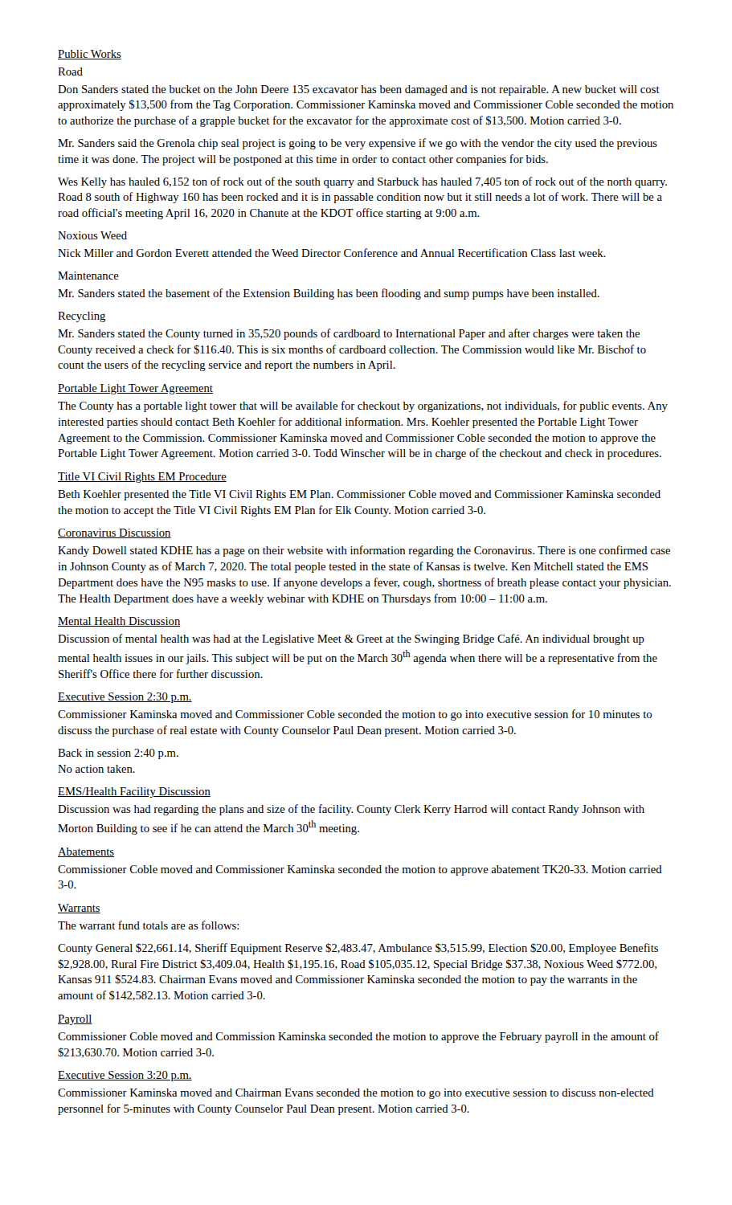Public Works
Road
Don Sanders stated the bucket on the John Deere 135 excavator has been damaged and is not repairable. A new bucket will cost approximately $13,500 from the Tag Corporation. Commissioner Kaminska moved and Commissioner Coble seconded the motion to authorize the purchase of a grapple bucket for the excavator for the approximate cost of $13,500. Motion carried 3-0.
Mr. Sanders said the Grenola chip seal project is going to be very expensive if we go with the vendor the city used the previous time it was done. The project will be postponed at this time in order to contact other companies for bids.
Wes Kelly has hauled 6,152 ton of rock out of the south quarry and Starbuck has hauled 7,405 ton of rock out of the north quarry. Road 8 south of Highway 160 has been rocked and it is in passable condition now but it still needs a lot of work. There will be a road official's meeting April 16, 2020 in Chanute at the KDOT office starting at 9:00 a.m.
Noxious Weed
Nick Miller and Gordon Everett attended the Weed Director Conference and Annual Recertification Class last week.
Maintenance
Mr. Sanders stated the basement of the Extension Building has been flooding and sump pumps have been installed.
Recycling
Mr. Sanders stated the County turned in 35,520 pounds of cardboard to International Paper and after charges were taken the County received a check for $116.40. This is six months of cardboard collection. The Commission would like Mr. Bischof to count the users of the recycling service and report the numbers in April.
Portable Light Tower Agreement
The County has a portable light tower that will be available for checkout by organizations, not individuals, for public events. Any interested parties should contact Beth Koehler for additional information. Mrs. Koehler presented the Portable Light Tower Agreement to the Commission. Commissioner Kaminska moved and Commissioner Coble seconded the motion to approve the Portable Light Tower Agreement. Motion carried 3-0. Todd Winscher will be in charge of the checkout and check in procedures.
Title VI Civil Rights EM Procedure
Beth Koehler presented the Title VI Civil Rights EM Plan. Commissioner Coble moved and Commissioner Kaminska seconded the motion to accept the Title VI Civil Rights EM Plan for Elk County. Motion carried 3-0.
Coronavirus Discussion
Kandy Dowell stated KDHE has a page on their website with information regarding the Coronavirus. There is one confirmed case in Johnson County as of March 7, 2020. The total people tested in the state of Kansas is twelve. Ken Mitchell stated the EMS Department does have the N95 masks to use. If anyone develops a fever, cough, shortness of breath please contact your physician. The Health Department does have a weekly webinar with KDHE on Thursdays from 10:00 – 11:00 a.m.
Mental Health Discussion
Discussion of mental health was had at the Legislative Meet & Greet at the Swinging Bridge Café. An individual brought up mental health issues in our jails. This subject will be put on the March 30th agenda when there will be a representative from the Sheriff's Office there for further discussion.
Executive Session 2:30 p.m.
Commissioner Kaminska moved and Commissioner Coble seconded the motion to go into executive session for 10 minutes to discuss the purchase of real estate with County Counselor Paul Dean present. Motion carried 3-0.
Back in session 2:40 p.m.
No action taken.
EMS/Health Facility Discussion
Discussion was had regarding the plans and size of the facility. County Clerk Kerry Harrod will contact Randy Johnson with Morton Building to see if he can attend the March 30th meeting.
Abatements
Commissioner Coble moved and Commissioner Kaminska seconded the motion to approve abatement TK20-33. Motion carried 3-0.
Warrants
The warrant fund totals are as follows:
County General $22,661.14, Sheriff Equipment Reserve $2,483.47, Ambulance $3,515.99, Election $20.00, Employee Benefits $2,928.00, Rural Fire District $3,409.04, Health $1,195.16, Road $105,035.12, Special Bridge $37.38, Noxious Weed $772.00, Kansas 911 $524.83. Chairman Evans moved and Commissioner Kaminska seconded the motion to pay the warrants in the amount of $142,582.13. Motion carried 3-0.
Payroll
Commissioner Coble moved and Commission Kaminska seconded the motion to approve the February payroll in the amount of $213,630.70. Motion carried 3-0.
Executive Session 3:20 p.m.
Commissioner Kaminska moved and Chairman Evans seconded the motion to go into executive session to discuss non-elected personnel for 5-minutes with County Counselor Paul Dean present. Motion carried 3-0.